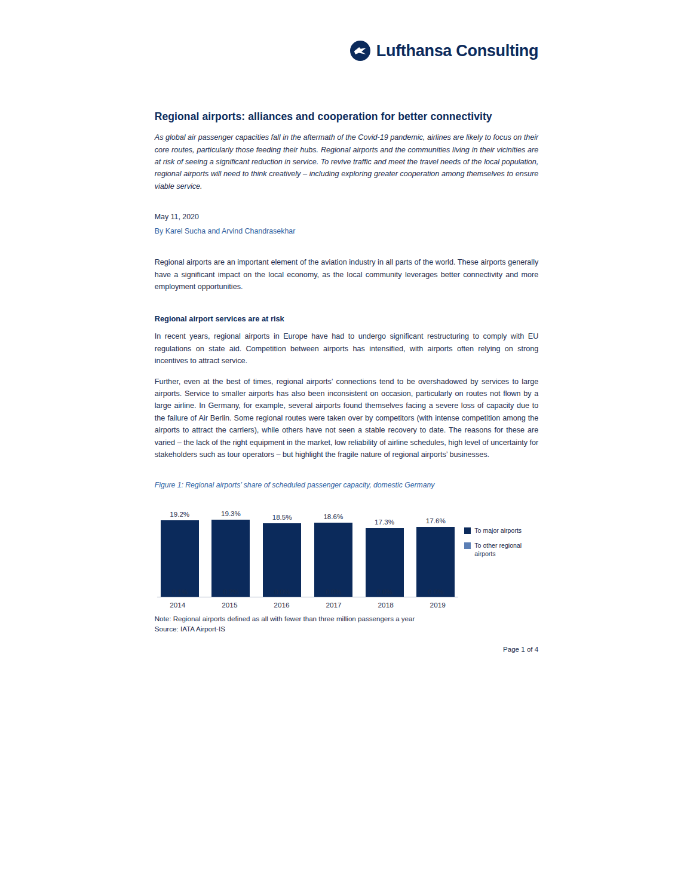Lufthansa Consulting
Regional airports: alliances and cooperation for better connectivity
As global air passenger capacities fall in the aftermath of the Covid-19 pandemic, airlines are likely to focus on their core routes, particularly those feeding their hubs. Regional airports and the communities living in their vicinities are at risk of seeing a significant reduction in service. To revive traffic and meet the travel needs of the local population, regional airports will need to think creatively – including exploring greater cooperation among themselves to ensure viable service.
May 11, 2020
By Karel Sucha and Arvind Chandrasekhar
Regional airports are an important element of the aviation industry in all parts of the world. These airports generally have a significant impact on the local economy, as the local community leverages better connectivity and more employment opportunities.
Regional airport services are at risk
In recent years, regional airports in Europe have had to undergo significant restructuring to comply with EU regulations on state aid. Competition between airports has intensified, with airports often relying on strong incentives to attract service.
Further, even at the best of times, regional airports’ connections tend to be overshadowed by services to large airports. Service to smaller airports has also been inconsistent on occasion, particularly on routes not flown by a large airline. In Germany, for example, several airports found themselves facing a severe loss of capacity due to the failure of Air Berlin. Some regional routes were taken over by competitors (with intense competition among the airports to attract the carriers), while others have not seen a stable recovery to date. The reasons for these are varied – the lack of the right equipment in the market, low reliability of airline schedules, high level of uncertainty for stakeholders such as tour operators – but highlight the fragile nature of regional airports’ businesses.
Figure 1: Regional airports’ share of scheduled passenger capacity, domestic Germany
19.2%
0.1%
19.3%
0.2%
18.5%
0.0%
18.6%
0.0%
17.3%
0.0%
17.6%
0.0%
To major airports
To other regional airports
201420152016201720182019
Note: Regional airports defined as all with fewer than three million passengers a year
Source: IATA Airport-IS
Page 1 of 4